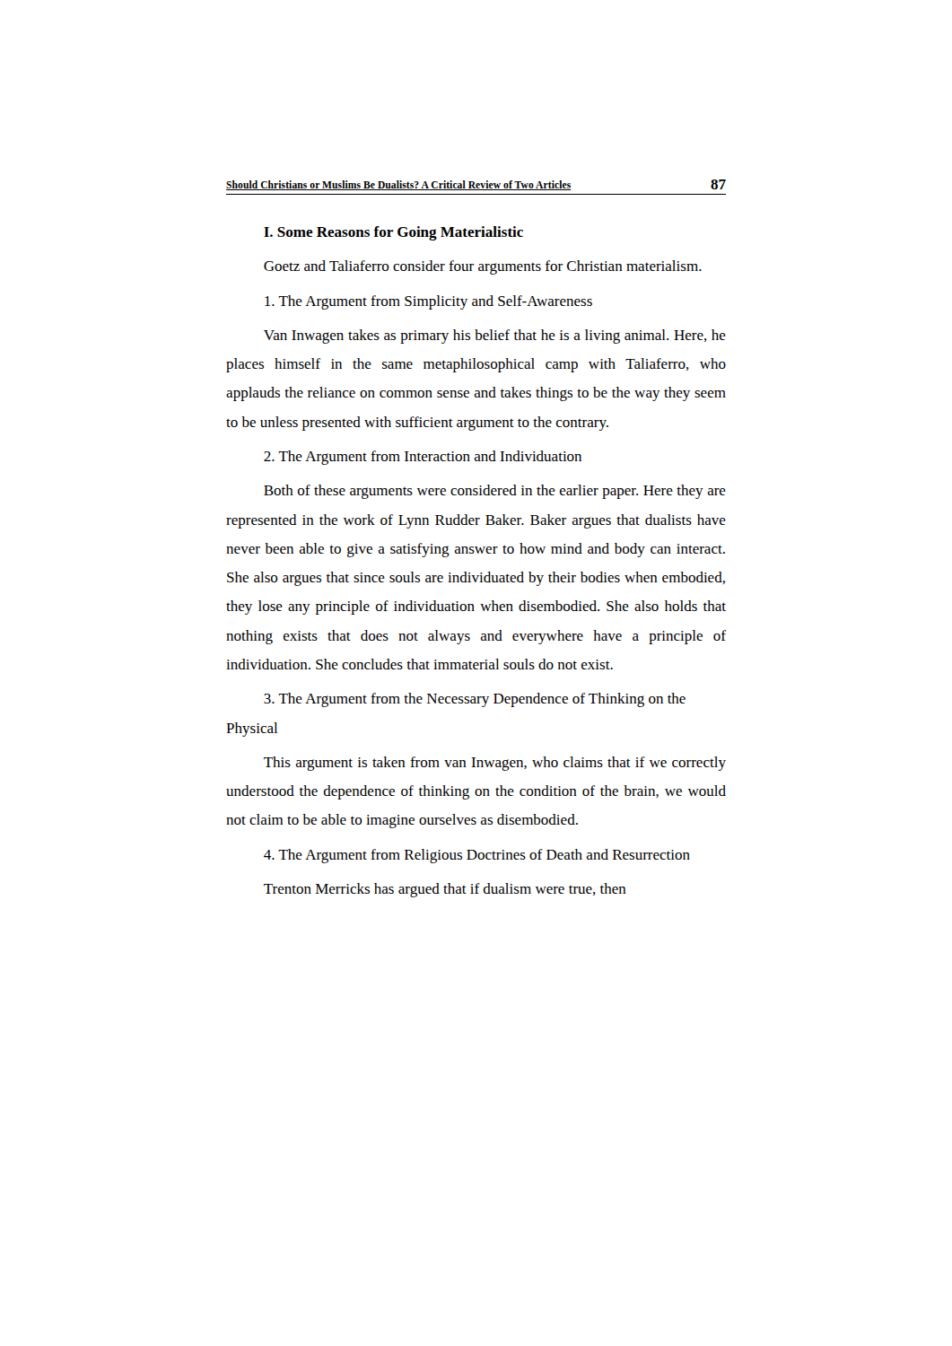Should Christians or Muslims Be Dualists? A Critical Review of Two Articles
87
I. Some Reasons for Going Materialistic
Goetz and Taliaferro consider four arguments for Christian materialism.
1. The Argument from Simplicity and Self-Awareness
Van Inwagen takes as primary his belief that he is a living animal. Here, he places himself in the same metaphilosophical camp with Taliaferro, who applauds the reliance on common sense and takes things to be the way they seem to be unless presented with sufficient argument to the contrary.
2. The Argument from Interaction and Individuation
Both of these arguments were considered in the earlier paper. Here they are represented in the work of Lynn Rudder Baker. Baker argues that dualists have never been able to give a satisfying answer to how mind and body can interact. She also argues that since souls are individuated by their bodies when embodied, they lose any principle of individuation when disembodied. She also holds that nothing exists that does not always and everywhere have a principle of individuation. She concludes that immaterial souls do not exist.
3. The Argument from the Necessary Dependence of Thinking on the Physical
This argument is taken from van Inwagen, who claims that if we correctly understood the dependence of thinking on the condition of the brain, we would not claim to be able to imagine ourselves as disembodied.
4. The Argument from Religious Doctrines of Death and Resurrection
Trenton Merricks has argued that if dualism were true, then